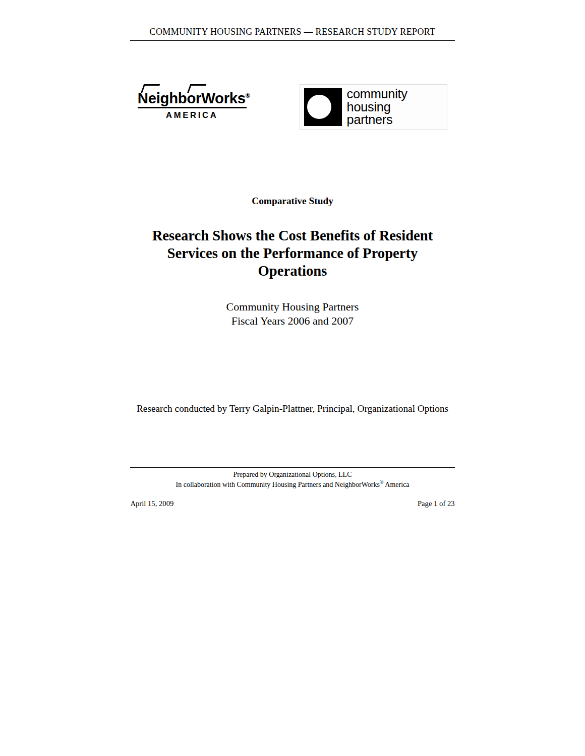COMMUNITY HOUSING PARTNERS — RESEARCH STUDY REPORT
NeighborWorks®
AMERICA
community
housing
partners
Comparative Study
Research Shows the Cost Benefits of Resident Services on the Performance of Property Operations
Community Housing Partners
Fiscal Years 2006 and 2007
Research conducted by Terry Galpin-Plattner, Principal, Organizational Options
Prepared by Organizational Options, LLC
In collaboration with Community Housing Partners and NeighborWorks® America
April 15, 2009 Page 1 of 23